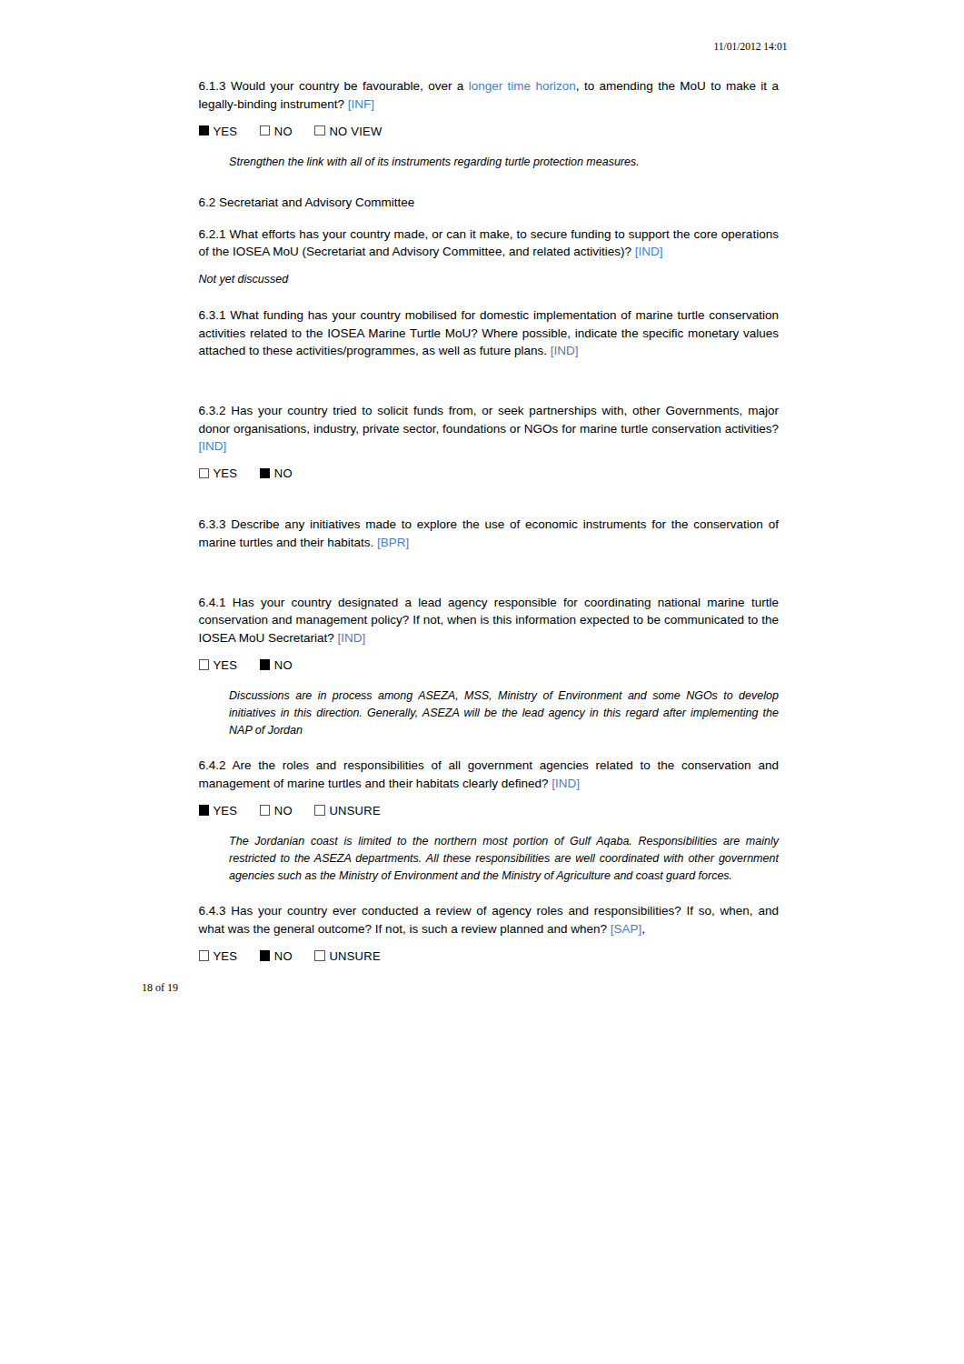11/01/2012 14:01
6.1.3 Would your country be favourable, over a longer time horizon, to amending the MoU to make it a legally-binding instrument? [INF]
YES NO NO VIEW
Strengthen the link with all of its instruments regarding turtle protection measures.
6.2 Secretariat and Advisory Committee
6.2.1 What efforts has your country made, or can it make, to secure funding to support the core operations of the IOSEA MoU (Secretariat and Advisory Committee, and related activities)? [IND]
Not yet discussed
6.3.1 What funding has your country mobilised for domestic implementation of marine turtle conservation activities related to the IOSEA Marine Turtle MoU? Where possible, indicate the specific monetary values attached to these activities/programmes, as well as future plans. [IND]
6.3.2 Has your country tried to solicit funds from, or seek partnerships with, other Governments, major donor organisations, industry, private sector, foundations or NGOs for marine turtle conservation activities? [IND]
YES NO
6.3.3 Describe any initiatives made to explore the use of economic instruments for the conservation of marine turtles and their habitats. [BPR]
6.4.1 Has your country designated a lead agency responsible for coordinating national marine turtle conservation and management policy? If not, when is this information expected to be communicated to the IOSEA MoU Secretariat? [IND]
YES NO
Discussions are in process among ASEZA, MSS, Ministry of Environment and some NGOs to develop initiatives in this direction. Generally, ASEZA will be the lead agency in this regard after implementing the NAP of Jordan
6.4.2 Are the roles and responsibilities of all government agencies related to the conservation and management of marine turtles and their habitats clearly defined? [IND]
YES NO UNSURE
The Jordanian coast is limited to the northern most portion of Gulf Aqaba. Responsibilities are mainly restricted to the ASEZA departments. All these responsibilities are well coordinated with other government agencies such as the Ministry of Environment and the Ministry of Agriculture and coast guard forces.
6.4.3 Has your country ever conducted a review of agency roles and responsibilities? If so, when, and what was the general outcome? If not, is such a review planned and when? [SAP],
YES NO UNSURE
18 of 19